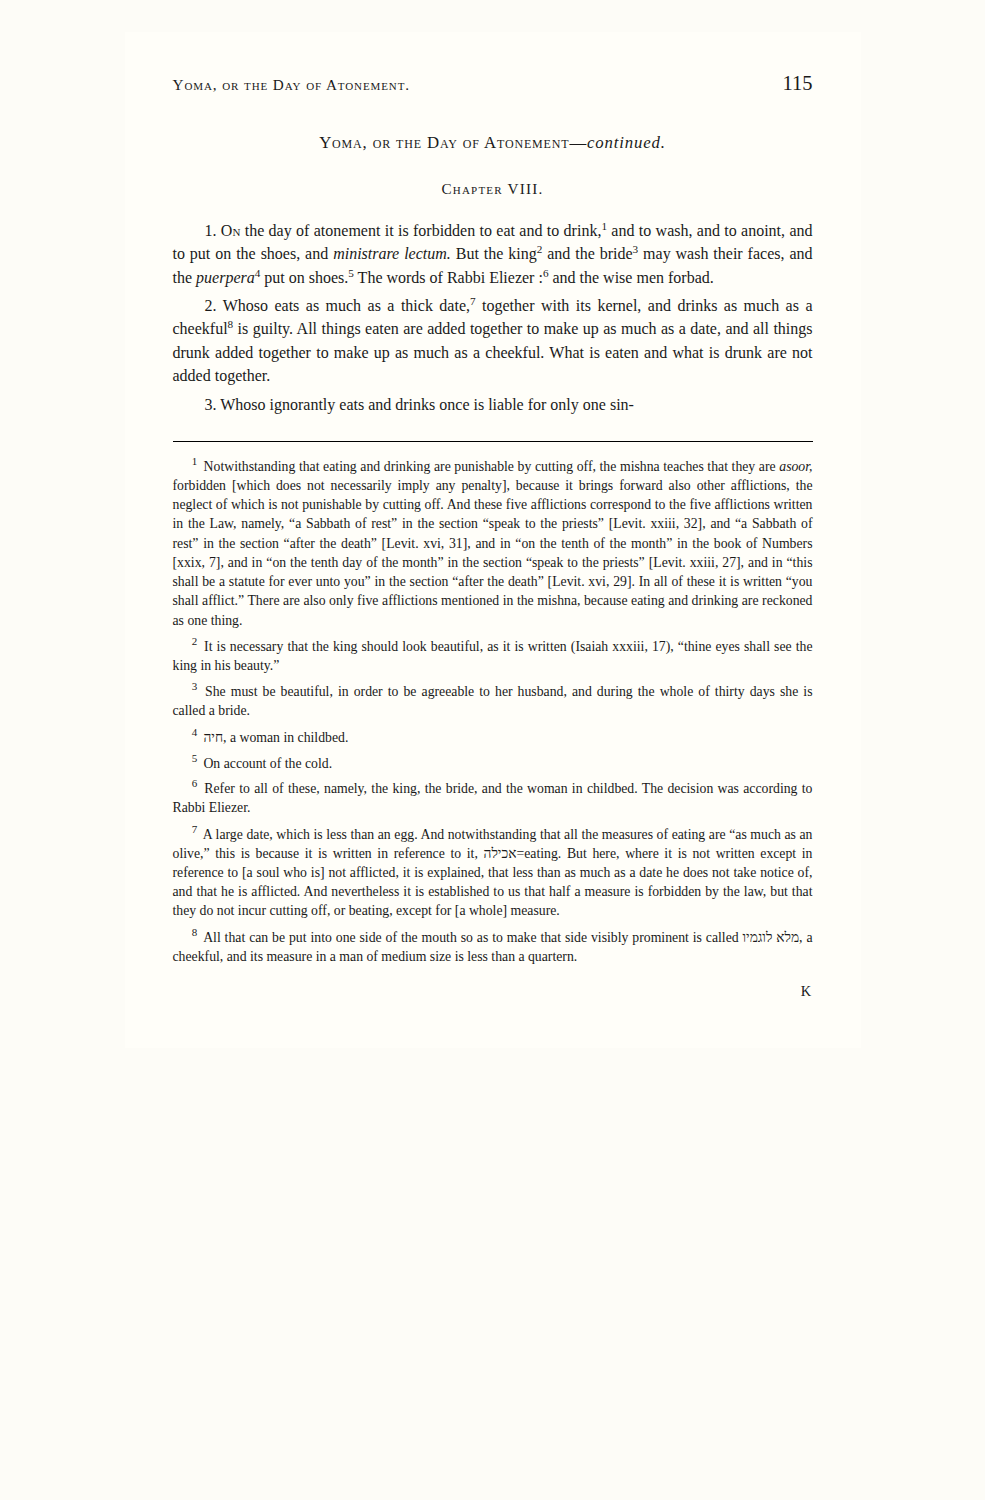Yoma, or the Day of Atonement. 115
Yoma, or the Day of Atonement—continued.
Chapter VIII.
1. On the day of atonement it is forbidden to eat and to drink,1 and to wash, and to anoint, and to put on the shoes, and ministrare lectum. But the king2 and the bride3 may wash their faces, and the puerpera4 put on shoes.5 The words of Rabbi Eliezer :6 and the wise men forbad.
2. Whoso eats as much as a thick date,7 together with its kernel, and drinks as much as a cheekful8 is guilty. All things eaten are added together to make up as much as a date, and all things drunk added together to make up as much as a cheekful. What is eaten and what is drunk are not added together.
3. Whoso ignorantly eats and drinks once is liable for only one sin-
1 Notwithstanding that eating and drinking are punishable by cutting off, the mishna teaches that they are asoor, forbidden [which does not necessarily imply any penalty], because it brings forward also other afflictions, the neglect of which is not punishable by cutting off. And these five afflictions correspond to the five afflictions written in the Law, namely, “a Sabbath of rest” in the section “speak to the priests” [Levit. xxiii, 32], and “a Sabbath of rest” in the section “after the death” [Levit. xvi, 31], and in “on the tenth of the month” in the book of Numbers [xxix, 7], and in “on the tenth day of the month” in the section “speak to the priests” [Levit. xxiii, 27], and in “this shall be a statute for ever unto you” in the section “after the death” [Levit. xvi, 29]. In all of these it is written “you shall afflict.” There are also only five afflictions mentioned in the mishna, because eating and drinking are reckoned as one thing.
2 It is necessary that the king should look beautiful, as it is written (Isaiah xxxiii, 17), “thine eyes shall see the king in his beauty.”
3 She must be beautiful, in order to be agreeable to her husband, and during the whole of thirty days she is called a bride.
4 חיה, a woman in childbed.
5 On account of the cold.
6 Refer to all of these, namely, the king, the bride, and the woman in childbed. The decision was according to Rabbi Eliezer.
7 A large date, which is less than an egg. And notwithstanding that all the measures of eating are “as much as an olive,” this is because it is written in reference to it, אכילה=eating. But here, where it is not written except in reference to [a soul who is] not afflicted, it is explained, that less than as much as a date he does not take notice of, and that he is afflicted. And nevertheless it is established to us that half a measure is forbidden by the law, but that they do not incur cutting off, or beating, except for [a whole] measure.
8 All that can be put into one side of the mouth so as to make that side visibly prominent is called מלא לוגמיו, a cheekful, and its measure in a man of medium size is less than a quartern.
K